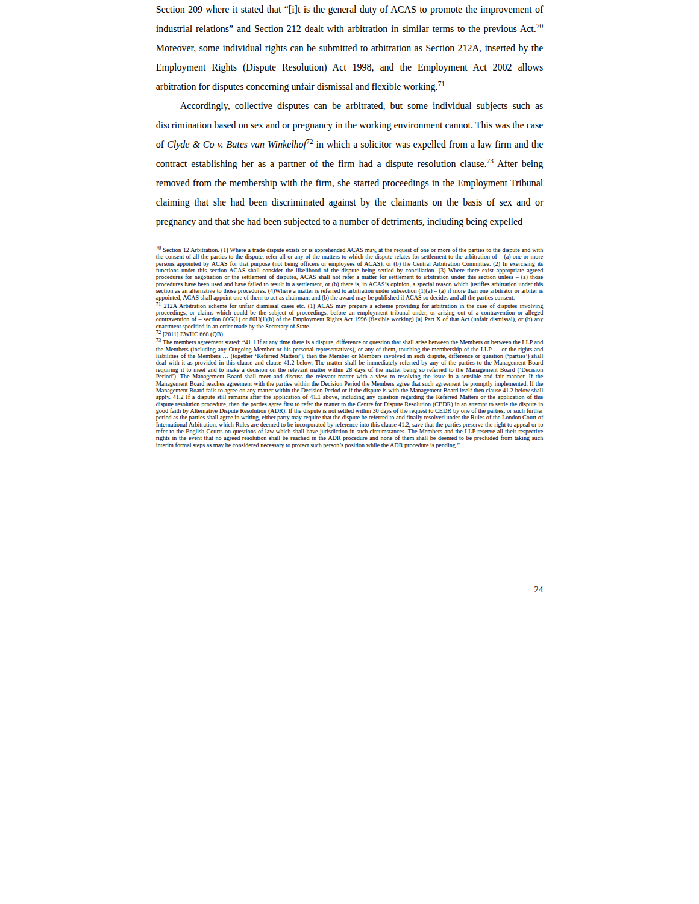Section 209 where it stated that “[i]t is the general duty of ACAS to promote the improvement of industrial relations” and Section 212 dealt with arbitration in similar terms to the previous Act.70 Moreover, some individual rights can be submitted to arbitration as Section 212A, inserted by the Employment Rights (Dispute Resolution) Act 1998, and the Employment Act 2002 allows arbitration for disputes concerning unfair dismissal and flexible working.71
Accordingly, collective disputes can be arbitrated, but some individual subjects such as discrimination based on sex and or pregnancy in the working environment cannot. This was the case of Clyde & Co v. Bates van Winkelhof72 in which a solicitor was expelled from a law firm and the contract establishing her as a partner of the firm had a dispute resolution clause.73 After being removed from the membership with the firm, she started proceedings in the Employment Tribunal claiming that she had been discriminated against by the claimants on the basis of sex and or pregnancy and that she had been subjected to a number of detriments, including being expelled
70 Section 12 Arbitration. (1) Where a trade dispute exists or is apprehended ACAS may, at the request of one or more of the parties to the dispute and with the consent of all the parties to the dispute, refer all or any of the matters to which the dispute relates for settlement to the arbitration of – (a) one or more persons appointed by ACAS for that purpose (not being officers or employees of ACAS), or (b) the Central Arbitration Committee. (2) In exercising its functions under this section ACAS shall consider the likelihood of the dispute being settled by conciliation. (3) Where there exist appropriate agreed procedures for negotiation or the settlement of disputes, ACAS shall not refer a matter for settlement to arbitration under this section unless – (a) those procedures have been used and have failed to result in a settlement, or (b) there is, in ACAS’s opinion, a special reason which justifies arbitration under this section as an alternative to those procedures. (4)Where a matter is referred to arbitration under subsection (1)(a) – (a) if more than one arbitrator or arbiter is appointed, ACAS shall appoint one of them to act as chairman; and (b) the award may be published if ACAS so decides and all the parties consent.
71 212A Arbitration scheme for unfair dismissal cases etc. (1) ACAS may prepare a scheme providing for arbitration in the case of disputes involving proceedings, or claims which could be the subject of proceedings, before an employment tribunal under, or arising out of a contravention or alleged contravention of – section 80G(1) or 80H(1)(b) of the Employment Rights Act 1996 (flexible working) (a) Part X of that Act (unfair dismissal), or (b) any enactment specified in an order made by the Secretary of State.
72 [2011] EWHC 668 (QB).
73 The members agreement stated: “41.1 If at any time there is a dispute, difference or question that shall arise between the Members or between the LLP and the Members (including any Outgoing Member or his personal representatives), or any of them, touching the membership of the LLP … or the rights and liabilities of the Members … (together ‘Referred Matters’), then the Member or Members involved in such dispute, difference or question (‘parties’) shall deal with it as provided in this clause and clause 41.2 below. The matter shall be immediately referred by any of the parties to the Management Board requiring it to meet and to make a decision on the relevant matter within 28 days of the matter being so referred to the Management Board (‘Decision Period’). The Management Board shall meet and discuss the relevant matter with a view to resolving the issue in a sensible and fair manner. If the Management Board reaches agreement with the parties within the Decision Period the Members agree that such agreement be promptly implemented. If the Management Board fails to agree on any matter within the Decision Period or if the dispute is with the Management Board itself then clause 41.2 below shall apply. 41.2 If a dispute still remains after the application of 41.1 above, including any question regarding the Referred Matters or the application of this dispute resolution procedure, then the parties agree first to refer the matter to the Centre for Dispute Resolution (CEDR) in an attempt to settle the dispute in good faith by Alternative Dispute Resolution (ADR). If the dispute is not settled within 30 days of the request to CEDR by one of the parties, or such further period as the parties shall agree in writing, either party may require that the dispute be referred to and finally resolved under the Rules of the London Court of International Arbitration, which Rules are deemed to be incorporated by reference into this clause 41.2, save that the parties preserve the right to appeal or to refer to the English Courts on questions of law which shall have jurisdiction in such circumstances. The Members and the LLP reserve all their respective rights in the event that no agreed resolution shall be reached in the ADR procedure and none of them shall be deemed to be precluded from taking such interim formal steps as may be considered necessary to protect such person’s position while the ADR procedure is pending.”
24